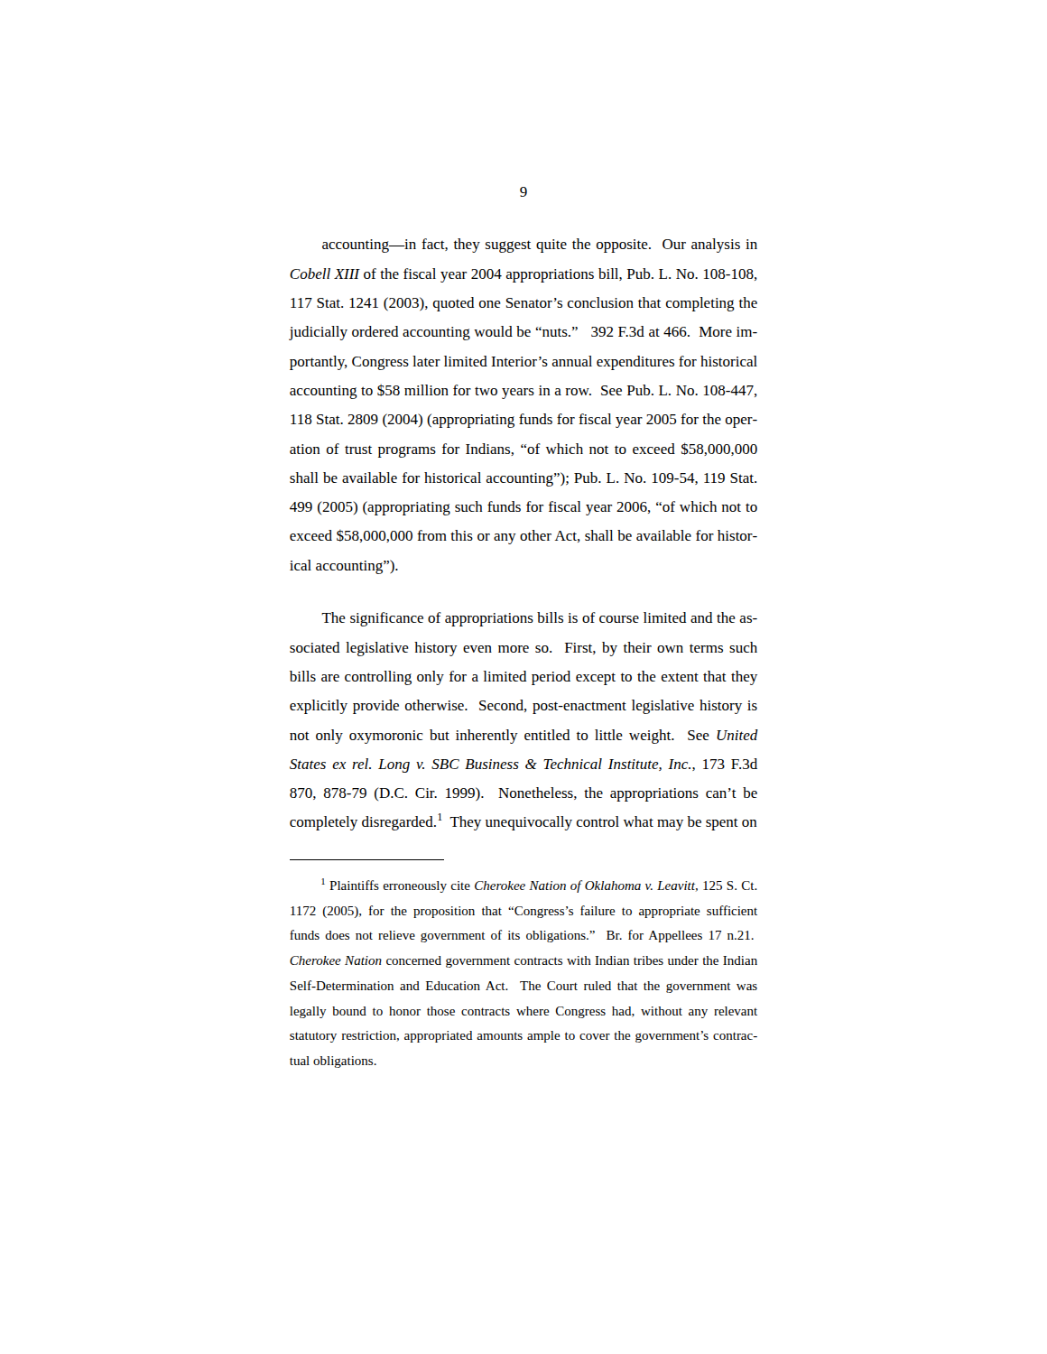9
accounting—in fact, they suggest quite the opposite. Our analysis in Cobell XIII of the fiscal year 2004 appropriations bill, Pub. L. No. 108-108, 117 Stat. 1241 (2003), quoted one Senator’s conclusion that completing the judicially ordered accounting would be “nuts.” 392 F.3d at 466. More importantly, Congress later limited Interior’s annual expenditures for historical accounting to $58 million for two years in a row. See Pub. L. No. 108-447, 118 Stat. 2809 (2004) (appropriating funds for fiscal year 2005 for the operation of trust programs for Indians, “of which not to exceed $58,000,000 shall be available for historical accounting”); Pub. L. No. 109-54, 119 Stat. 499 (2005) (appropriating such funds for fiscal year 2006, “of which not to exceed $58,000,000 from this or any other Act, shall be available for historical accounting”).
The significance of appropriations bills is of course limited and the associated legislative history even more so. First, by their own terms such bills are controlling only for a limited period except to the extent that they explicitly provide otherwise. Second, post-enactment legislative history is not only oxymoronic but inherently entitled to little weight. See United States ex rel. Long v. SBC Business & Technical Institute, Inc., 173 F.3d 870, 878-79 (D.C. Cir. 1999). Nonetheless, the appropriations can’t be completely disregarded.1 They unequivocally control what may be spent on
1 Plaintiffs erroneously cite Cherokee Nation of Oklahoma v. Leavitt, 125 S. Ct. 1172 (2005), for the proposition that “Congress’s failure to appropriate sufficient funds does not relieve government of its obligations.” Br. for Appellees 17 n.21. Cherokee Nation concerned government contracts with Indian tribes under the Indian Self-Determination and Education Act. The Court ruled that the government was legally bound to honor those contracts where Congress had, without any relevant statutory restriction, appropriated amounts ample to cover the government’s contractual obligations.